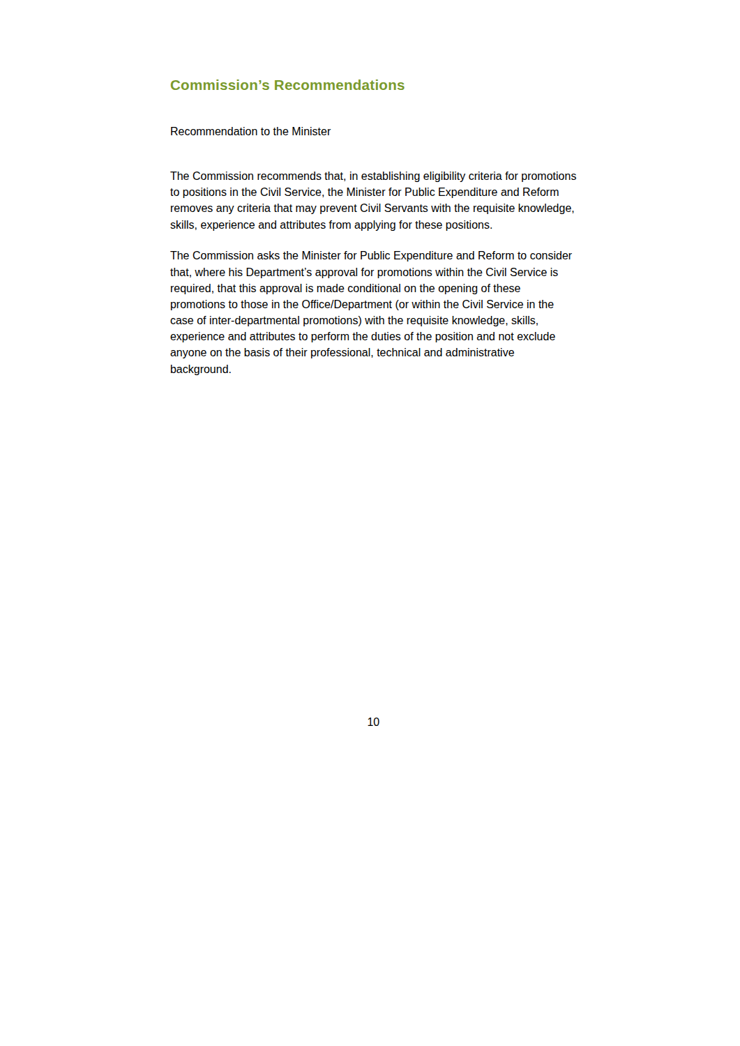Commission’s Recommendations
Recommendation to the Minister
The Commission recommends that, in establishing eligibility criteria for promotions to positions in the Civil Service, the Minister for Public Expenditure and Reform removes any criteria that may prevent Civil Servants with the requisite knowledge, skills, experience and attributes from applying for these positions.
The Commission asks the Minister for Public Expenditure and Reform to consider that, where his Department’s approval for promotions within the Civil Service is required, that this approval is made conditional on the opening of these promotions to those in the Office/Department (or within the Civil Service in the case of inter-departmental promotions) with the requisite knowledge, skills, experience and attributes to perform the duties of the position and not exclude anyone on the basis of their professional, technical and administrative background.
10